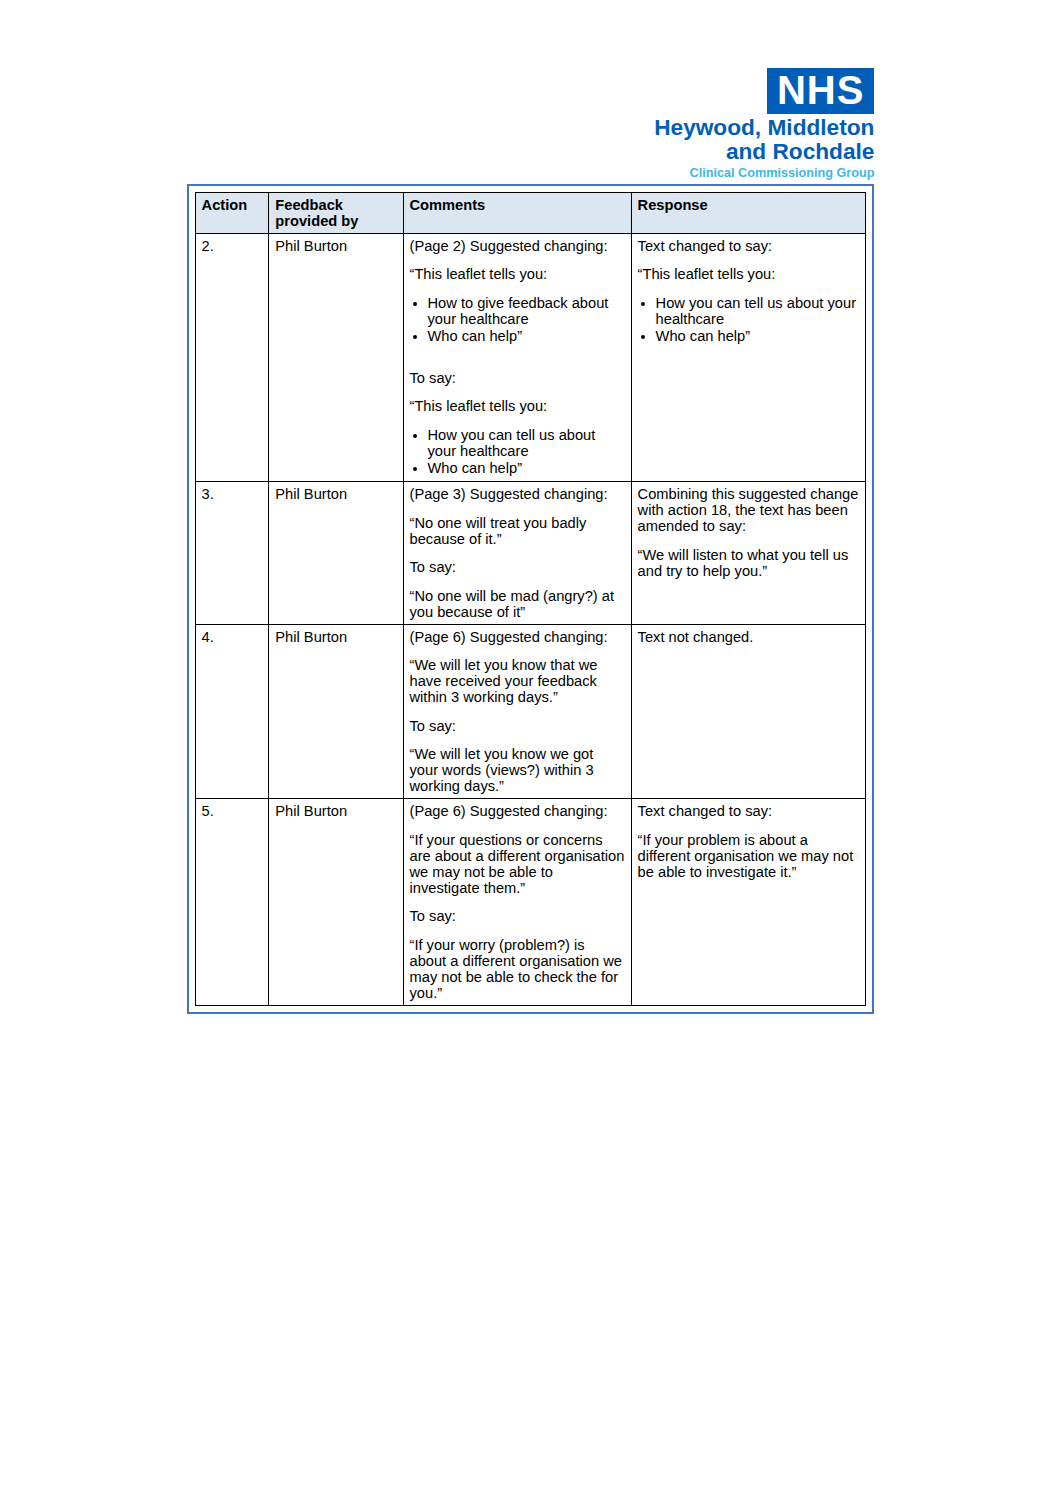NHS
Heywood, Middleton
and Rochdale
Clinical Commissioning Group
| Action | Feedback provided by | Comments | Response |
| --- | --- | --- | --- |
| 2. | Phil Burton | (Page 2) Suggested changing: “This leaflet tells you: How to give feedback about your healthcare Who can help” To say: “This leaflet tells you: How you can tell us about your healthcare Who can help” | Text changed to say: “This leaflet tells you: How you can tell us about your healthcare Who can help” |
| 3. | Phil Burton | (Page 3) Suggested changing: “No one will treat you badly because of it.” To say: “No one will be mad (angry?) at you because of it” | Combining this suggested change with action 18, the text has been amended to say: “We will listen to what you tell us and try to help you.” |
| 4. | Phil Burton | (Page 6) Suggested changing: “We will let you know that we have received your feedback within 3 working days.” To say: “We will let you know we got your words (views?) within 3 working days.” | Text not changed. |
| 5. | Phil Burton | (Page 6) Suggested changing: “If your questions or concerns are about a different organisation we may not be able to investigate them.” To say: “If your worry (problem?) is about a different organisation we may not be able to check the for you.” | Text changed to say: “If your problem is about a different organisation we may not be able to investigate it.” |